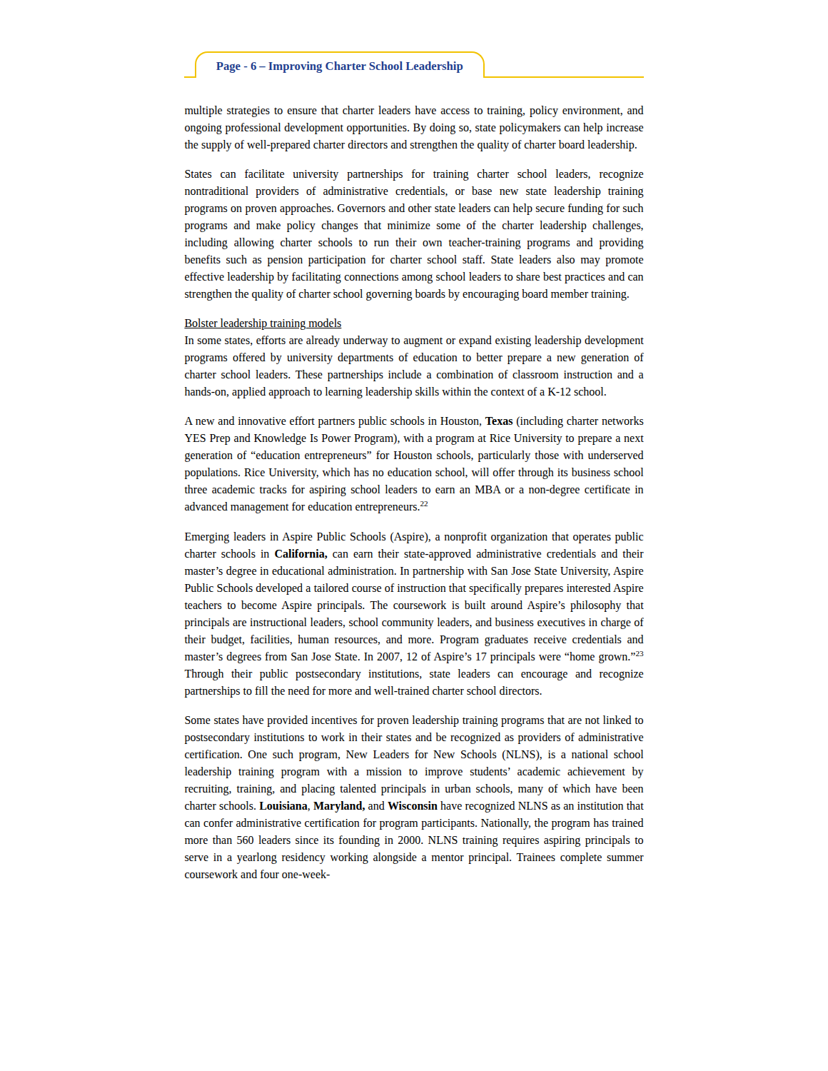Page - 6 – Improving Charter School Leadership
multiple strategies to ensure that charter leaders have access to training, policy environment, and ongoing professional development opportunities. By doing so, state policymakers can help increase the supply of well-prepared charter directors and strengthen the quality of charter board leadership.
States can facilitate university partnerships for training charter school leaders, recognize nontraditional providers of administrative credentials, or base new state leadership training programs on proven approaches. Governors and other state leaders can help secure funding for such programs and make policy changes that minimize some of the charter leadership challenges, including allowing charter schools to run their own teacher-training programs and providing benefits such as pension participation for charter school staff. State leaders also may promote effective leadership by facilitating connections among school leaders to share best practices and can strengthen the quality of charter school governing boards by encouraging board member training.
Bolster leadership training models
In some states, efforts are already underway to augment or expand existing leadership development programs offered by university departments of education to better prepare a new generation of charter school leaders. These partnerships include a combination of classroom instruction and a hands-on, applied approach to learning leadership skills within the context of a K-12 school.
A new and innovative effort partners public schools in Houston, Texas (including charter networks YES Prep and Knowledge Is Power Program), with a program at Rice University to prepare a next generation of “education entrepreneurs” for Houston schools, particularly those with underserved populations. Rice University, which has no education school, will offer through its business school three academic tracks for aspiring school leaders to earn an MBA or a non-degree certificate in advanced management for education entrepreneurs.22
Emerging leaders in Aspire Public Schools (Aspire), a nonprofit organization that operates public charter schools in California, can earn their state-approved administrative credentials and their master’s degree in educational administration. In partnership with San Jose State University, Aspire Public Schools developed a tailored course of instruction that specifically prepares interested Aspire teachers to become Aspire principals. The coursework is built around Aspire’s philosophy that principals are instructional leaders, school community leaders, and business executives in charge of their budget, facilities, human resources, and more. Program graduates receive credentials and master’s degrees from San Jose State. In 2007, 12 of Aspire’s 17 principals were “home grown.”23 Through their public postsecondary institutions, state leaders can encourage and recognize partnerships to fill the need for more and well-trained charter school directors.
Some states have provided incentives for proven leadership training programs that are not linked to postsecondary institutions to work in their states and be recognized as providers of administrative certification. One such program, New Leaders for New Schools (NLNS), is a national school leadership training program with a mission to improve students’ academic achievement by recruiting, training, and placing talented principals in urban schools, many of which have been charter schools. Louisiana, Maryland, and Wisconsin have recognized NLNS as an institution that can confer administrative certification for program participants. Nationally, the program has trained more than 560 leaders since its founding in 2000. NLNS training requires aspiring principals to serve in a yearlong residency working alongside a mentor principal. Trainees complete summer coursework and four one-week-